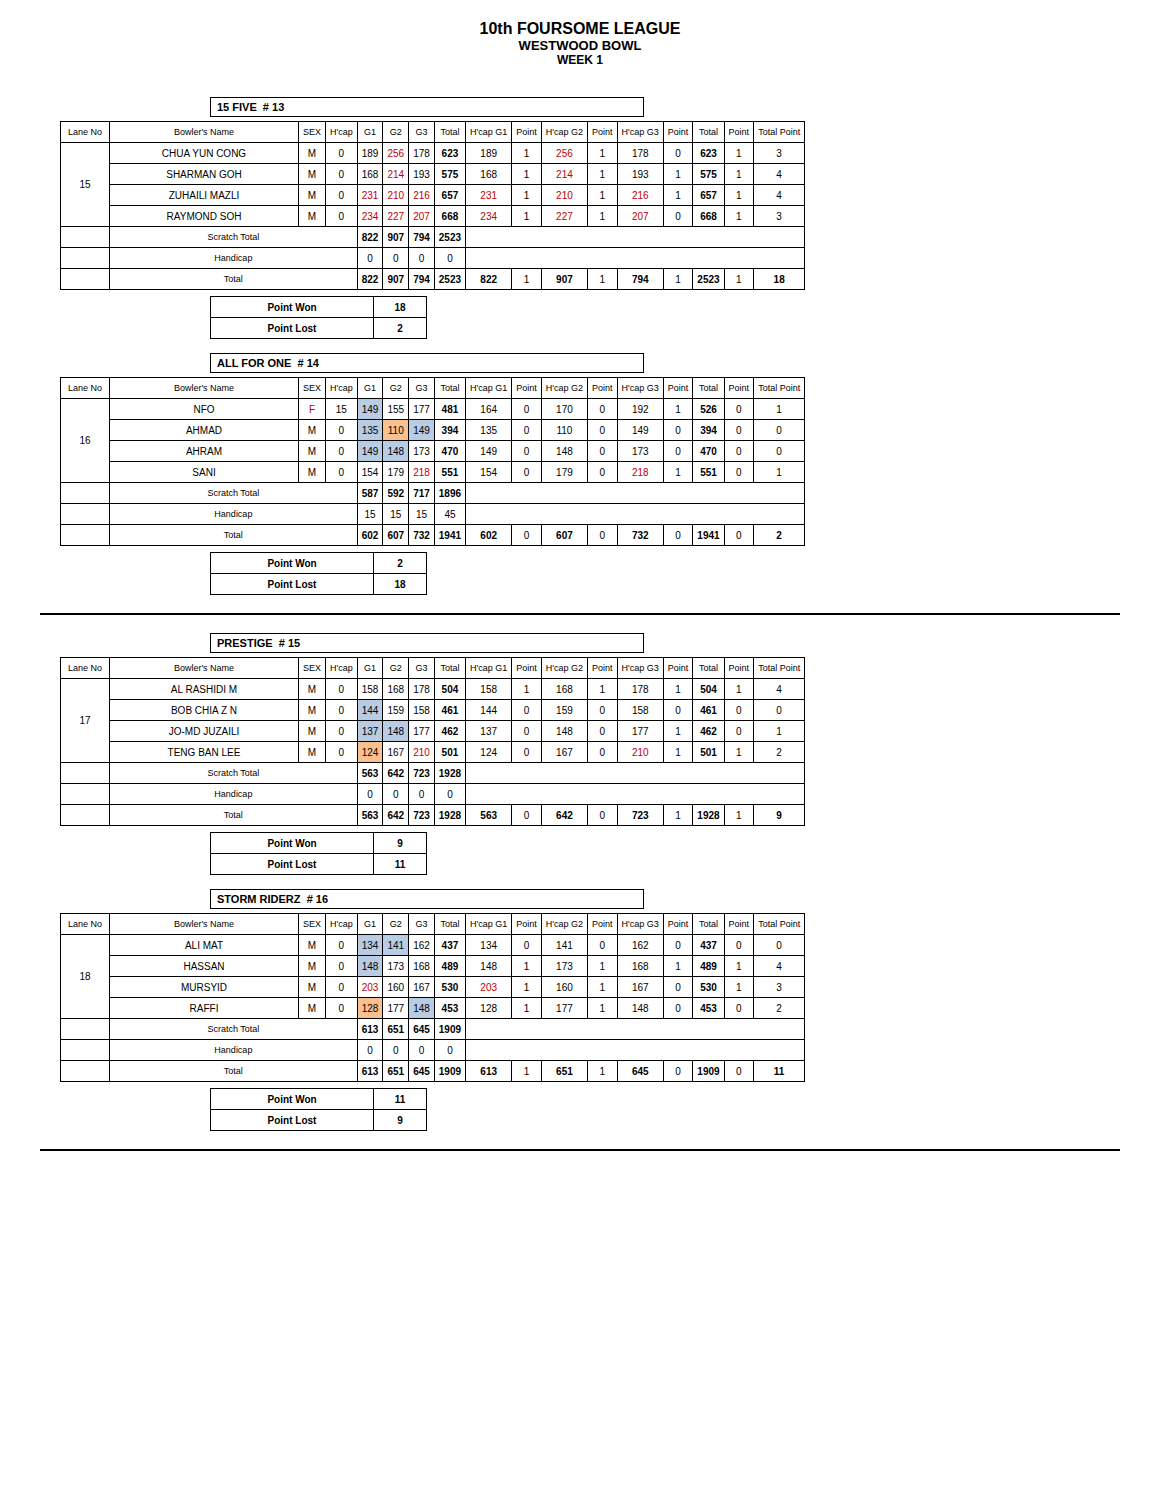10th FOURSOME LEAGUE
WESTWOOD BOWL
WEEK 1
15 FIVE # 13
| Lane No | Bowler's Name | SEX | H'cap | G1 | G2 | G3 | Total | H'cap G1 | Point | H'cap G2 | Point | H'cap G3 | Point | Total | Point | Total Point |
| --- | --- | --- | --- | --- | --- | --- | --- | --- | --- | --- | --- | --- | --- | --- | --- | --- |
| 15 | CHUA YUN CONG | M | 0 | 189 | 256 | 178 | 623 | 189 | 1 | 256 | 1 | 178 | 0 | 623 | 1 | 3 |
| SHARMAN GOH | M | 0 | 168 | 214 | 193 | 575 | 168 | 1 | 214 | 1 | 193 | 1 | 575 | 1 | 4 |
| ZUHAILI MAZLI | M | 0 | 231 | 210 | 216 | 657 | 231 | 1 | 210 | 1 | 216 | 1 | 657 | 1 | 4 |
| RAYMOND SOH | M | 0 | 234 | 227 | 207 | 668 | 234 | 1 | 227 | 1 | 207 | 0 | 668 | 1 | 3 |
| | Scratch Total | 822 | 907 | 794 | 2523 | |
| | Handicap | 0 | 0 | 0 | 0 | |
| | Total | 822 | 907 | 794 | 2523 | 822 | 1 | 907 | 1 | 794 | 1 | 2523 | 1 | 18 |
| Point Won | 18 |
| Point Lost | 2 |
ALL FOR ONE # 14
| Lane No | Bowler's Name | SEX | H'cap | G1 | G2 | G3 | Total | H'cap G1 | Point | H'cap G2 | Point | H'cap G3 | Point | Total | Point | Total Point |
| --- | --- | --- | --- | --- | --- | --- | --- | --- | --- | --- | --- | --- | --- | --- | --- | --- |
| 16 | NFO | F | 15 | 149 | 155 | 177 | 481 | 164 | 0 | 170 | 0 | 192 | 1 | 526 | 0 | 1 |
| AHMAD | M | 0 | 135 | 110 | 149 | 394 | 135 | 0 | 110 | 0 | 149 | 0 | 394 | 0 | 0 |
| AHRAM | M | 0 | 149 | 148 | 173 | 470 | 149 | 0 | 148 | 0 | 173 | 0 | 470 | 0 | 0 |
| SANI | M | 0 | 154 | 179 | 218 | 551 | 154 | 0 | 179 | 0 | 218 | 1 | 551 | 0 | 1 |
| | Scratch Total | 587 | 592 | 717 | 1896 | |
| | Handicap | 15 | 15 | 15 | 45 | |
| | Total | 602 | 607 | 732 | 1941 | 602 | 0 | 607 | 0 | 732 | 0 | 1941 | 0 | 2 |
| Point Won | 2 |
| Point Lost | 18 |
PRESTIGE # 15
| Lane No | Bowler's Name | SEX | H'cap | G1 | G2 | G3 | Total | H'cap G1 | Point | H'cap G2 | Point | H'cap G3 | Point | Total | Point | Total Point |
| --- | --- | --- | --- | --- | --- | --- | --- | --- | --- | --- | --- | --- | --- | --- | --- | --- |
| 17 | AL RASHIDI M | M | 0 | 158 | 168 | 178 | 504 | 158 | 1 | 168 | 1 | 178 | 1 | 504 | 1 | 4 |
| BOB CHIA Z N | M | 0 | 144 | 159 | 158 | 461 | 144 | 0 | 159 | 0 | 158 | 0 | 461 | 0 | 0 |
| JO-MD JUZAILI | M | 0 | 137 | 148 | 177 | 462 | 137 | 0 | 148 | 0 | 177 | 1 | 462 | 0 | 1 |
| TENG BAN LEE | M | 0 | 124 | 167 | 210 | 501 | 124 | 0 | 167 | 0 | 210 | 1 | 501 | 1 | 2 |
| | Scratch Total | 563 | 642 | 723 | 1928 | |
| | Handicap | 0 | 0 | 0 | 0 | |
| | Total | 563 | 642 | 723 | 1928 | 563 | 0 | 642 | 0 | 723 | 1 | 1928 | 1 | 9 |
| Point Won | 9 |
| Point Lost | 11 |
STORM RIDERZ # 16
| Lane No | Bowler's Name | SEX | H'cap | G1 | G2 | G3 | Total | H'cap G1 | Point | H'cap G2 | Point | H'cap G3 | Point | Total | Point | Total Point |
| --- | --- | --- | --- | --- | --- | --- | --- | --- | --- | --- | --- | --- | --- | --- | --- | --- |
| 18 | ALI MAT | M | 0 | 134 | 141 | 162 | 437 | 134 | 0 | 141 | 0 | 162 | 0 | 437 | 0 | 0 |
| HASSAN | M | 0 | 148 | 173 | 168 | 489 | 148 | 1 | 173 | 1 | 168 | 1 | 489 | 1 | 4 |
| MURSYID | M | 0 | 203 | 160 | 167 | 530 | 203 | 1 | 160 | 1 | 167 | 0 | 530 | 1 | 3 |
| RAFFI | M | 0 | 128 | 177 | 148 | 453 | 128 | 1 | 177 | 1 | 148 | 0 | 453 | 0 | 2 |
| | Scratch Total | 613 | 651 | 645 | 1909 | |
| | Handicap | 0 | 0 | 0 | 0 | |
| | Total | 613 | 651 | 645 | 1909 | 613 | 1 | 651 | 1 | 645 | 0 | 1909 | 0 | 11 |
| Point Won | 11 |
| Point Lost | 9 |